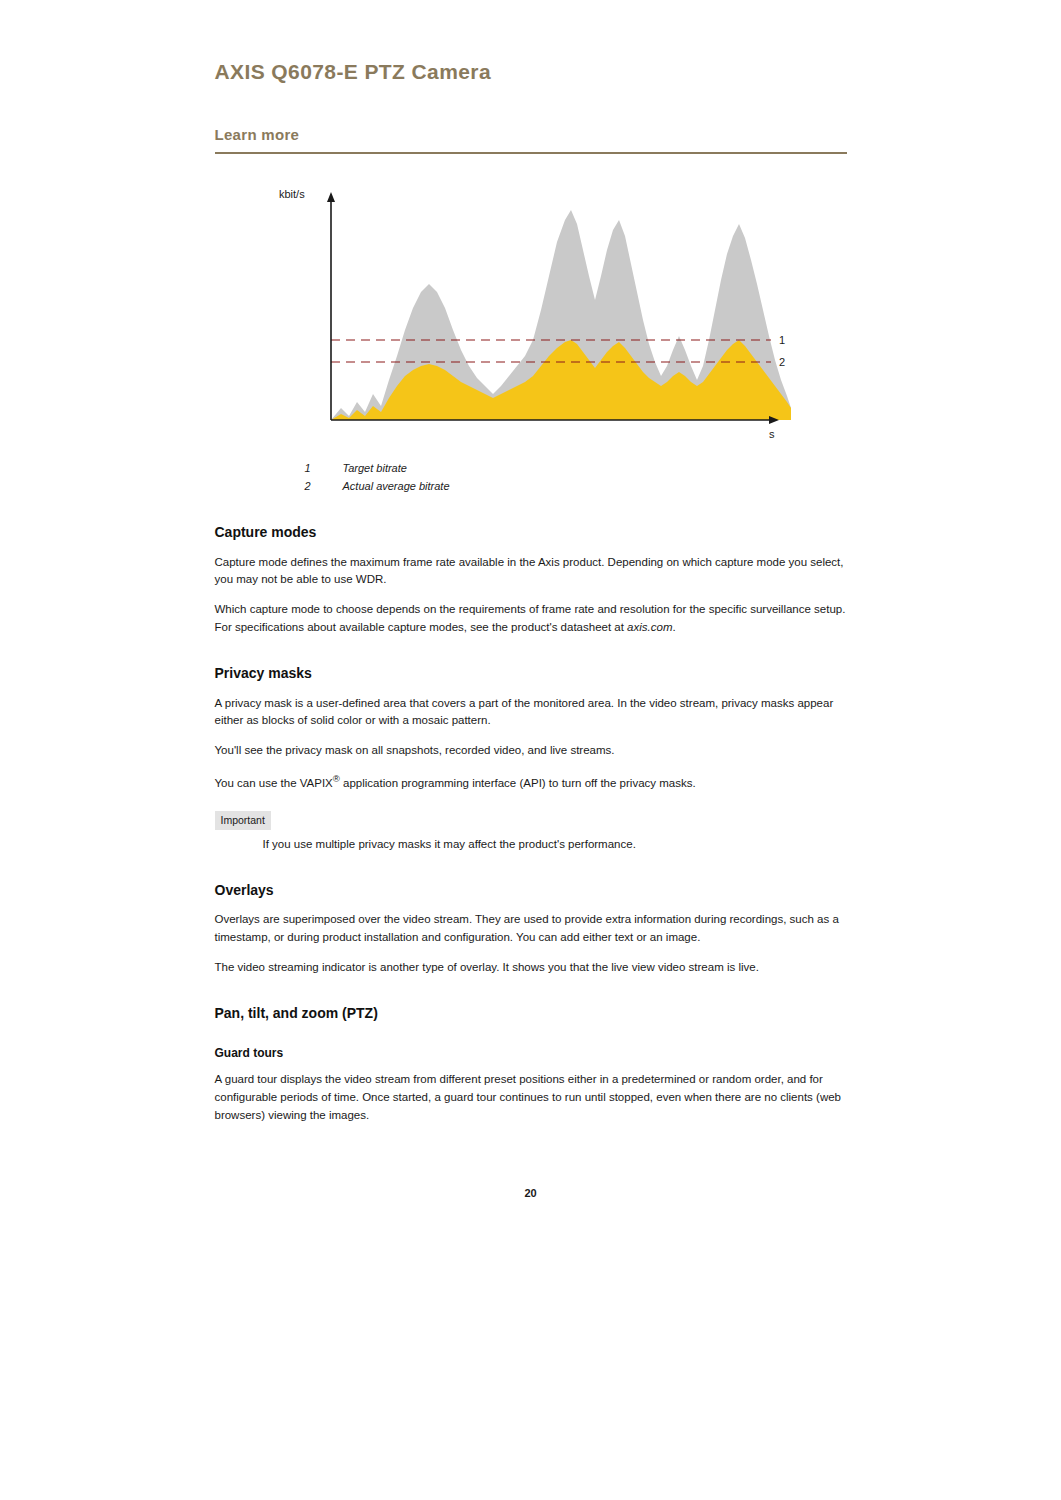AXIS Q6078-E PTZ Camera
Learn more
kbit/s s 1 2
| 1 | Target bitrate |
| 2 | Actual average bitrate |
Capture modes
Capture mode defines the maximum frame rate available in the Axis product. Depending on which capture mode you select, you may not be able to use WDR.
Which capture mode to choose depends on the requirements of frame rate and resolution for the specific surveillance setup. For specifications about available capture modes, see the product's datasheet at axis.com.
Privacy masks
A privacy mask is a user-defined area that covers a part of the monitored area. In the video stream, privacy masks appear either as blocks of solid color or with a mosaic pattern.
You'll see the privacy mask on all snapshots, recorded video, and live streams.
You can use the VAPIX® application programming interface (API) to turn off the privacy masks.
Important
If you use multiple privacy masks it may affect the product's performance.
Overlays
Overlays are superimposed over the video stream. They are used to provide extra information during recordings, such as a timestamp, or during product installation and configuration. You can add either text or an image.
The video streaming indicator is another type of overlay. It shows you that the live view video stream is live.
Pan, tilt, and zoom (PTZ)
Guard tours
A guard tour displays the video stream from different preset positions either in a predetermined or random order, and for configurable periods of time. Once started, a guard tour continues to run until stopped, even when there are no clients (web browsers) viewing the images.
20